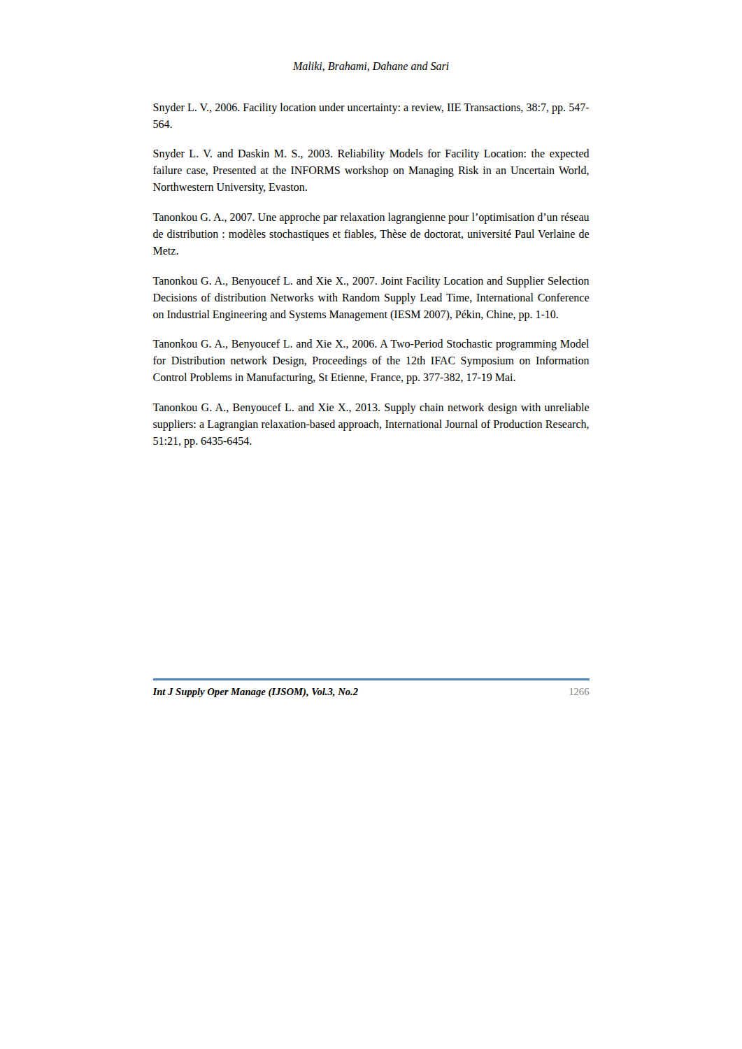Maliki, Brahami, Dahane and Sari
Snyder L. V., 2006. Facility location under uncertainty: a review, IIE Transactions, 38:7, pp. 547-564.
Snyder L. V. and Daskin M. S., 2003. Reliability Models for Facility Location: the expected failure case, Presented at the INFORMS workshop on Managing Risk in an Uncertain World, Northwestern University, Evaston.
Tanonkou G. A., 2007. Une approche par relaxation lagrangienne pour l’optimisation d’un réseau de distribution : modèles stochastiques et fiables, Thèse de doctorat, université Paul Verlaine de Metz.
Tanonkou G. A., Benyoucef L. and Xie X., 2007. Joint Facility Location and Supplier Selection Decisions of distribution Networks with Random Supply Lead Time, International Conference on Industrial Engineering and Systems Management (IESM 2007), Pékin, Chine, pp. 1-10.
Tanonkou G. A., Benyoucef L. and Xie X., 2006. A Two-Period Stochastic programming Model for Distribution network Design, Proceedings of the 12th IFAC Symposium on Information Control Problems in Manufacturing, St Etienne, France, pp. 377-382, 17-19 Mai.
Tanonkou G. A., Benyoucef L. and Xie X., 2013. Supply chain network design with unreliable suppliers: a Lagrangian relaxation-based approach, International Journal of Production Research, 51:21, pp. 6435-6454.
Int J Supply Oper Manage (IJSOM), Vol.3, No.2 1266